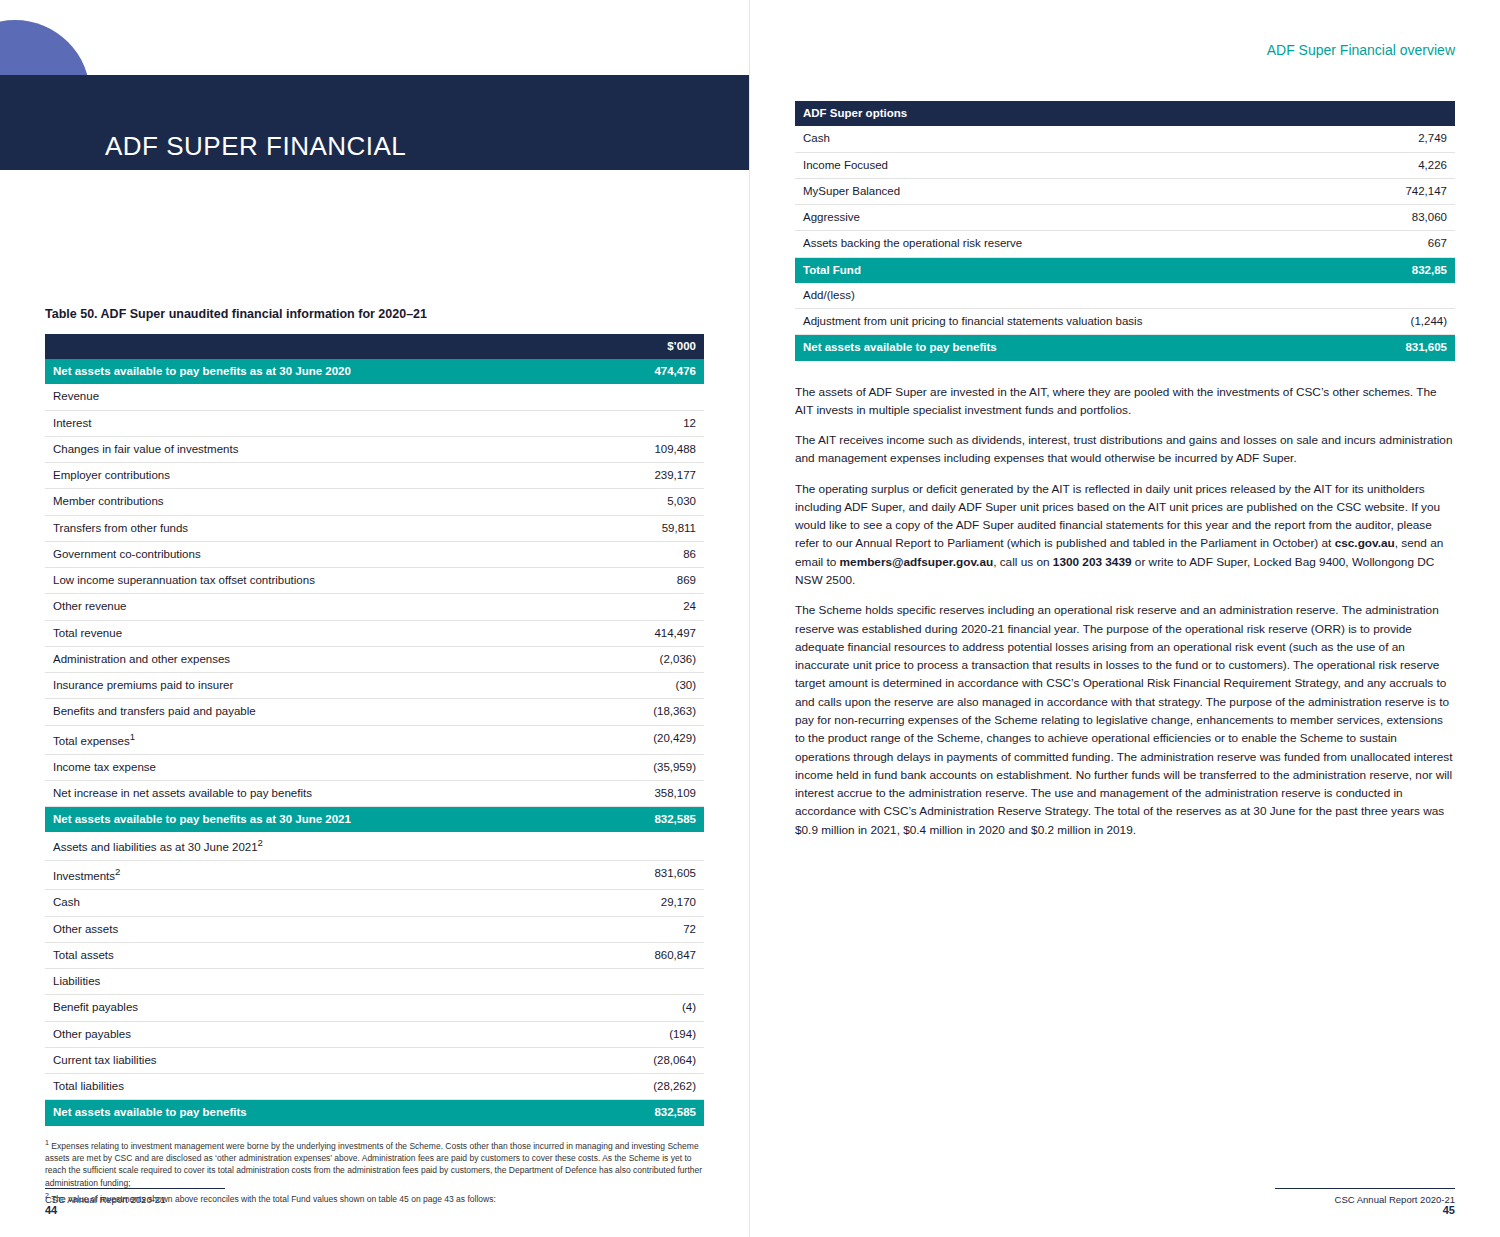ADF Super Financial
Overview 2020–21
Table 50. ADF Super unaudited financial information for 2020–21
| | $’000 |
| Net assets available to pay benefits as at 30 June 2020 | 474,476 |
| Revenue | |
| Interest | 12 |
| Changes in fair value of investments | 109,488 |
| Employer contributions | 239,177 |
| Member contributions | 5,030 |
| Transfers from other funds | 59,811 |
| Government co-contributions | 86 |
| Low income superannuation tax offset contributions | 869 |
| Other revenue | 24 |
| Total revenue | 414,497 |
| Administration and other expenses | (2,036) |
| Insurance premiums paid to insurer | (30) |
| Benefits and transfers paid and payable | (18,363) |
| Total expenses 1 | (20,429) |
| Income tax expense | (35,959) |
| Net increase in net assets available to pay benefits | 358,109 |
| Net assets available to pay benefits as at 30 June 2021 | 832,585 |
| Assets and liabilities as at 30 June 2021 2 | |
| Investments 2 | 831,605 |
| Cash | 29,170 |
| Other assets | 72 |
| Total assets | 860,847 |
| Liabilities | |
| Benefit payables | (4) |
| Other payables | (194) |
| Current tax liabilities | (28,064) |
| Total liabilities | (28,262) |
| Net assets available to pay benefits | 832,585 |
1 Expenses relating to investment management were borne by the underlying investments of the Scheme. Costs other than those incurred in managing and investing Scheme assets are met by CSC and are disclosed as ‘other administration expenses’ above. Administration fees are paid by customers to cover these costs. As the Scheme is yet to reach the sufficient scale required to cover its total administration costs from the administration fees paid by customers, the Department of Defence has also contributed further administration funding;
2 The value of investments shown above reconciles with the total Fund values shown on table 45 on page 43 as follows:
44
CSC Annual Report 2020-21
ADF Super Financial overview
| ADF Super options | |
| Cash | 2,749 |
| Income Focused | 4,226 |
| MySuper Balanced | 742,147 |
| Aggressive | 83,060 |
| Assets backing the operational risk reserve | 667 |
| Total Fund | 832,85 |
| Add/(less) | |
| Adjustment from unit pricing to financial statements valuation basis | (1,244) |
| Net assets available to pay benefits | 831,605 |
The assets of ADF Super are invested in the AIT, where they are pooled with the investments of CSC’s other schemes. The AIT invests in multiple specialist investment funds and portfolios.
The AIT receives income such as dividends, interest, trust distributions and gains and losses on sale and incurs administration and management expenses including expenses that would otherwise be incurred by ADF Super.
The operating surplus or deficit generated by the AIT is reflected in daily unit prices released by the AIT for its unitholders including ADF Super, and daily ADF Super unit prices based on the AIT unit prices are published on the CSC website. If you would like to see a copy of the ADF Super audited financial statements for this year and the report from the auditor, please refer to our Annual Report to Parliament (which is published and tabled in the Parliament in October) at csc.gov.au, send an email to members@adfsuper.gov.au, call us on 1300 203 3439 or write to ADF Super, Locked Bag 9400, Wollongong DC NSW 2500.
The Scheme holds specific reserves including an operational risk reserve and an administration reserve. The administration reserve was established during 2020-21 financial year. The purpose of the operational risk reserve (ORR) is to provide adequate financial resources to address potential losses arising from an operational risk event (such as the use of an inaccurate unit price to process a transaction that results in losses to the fund or to customers). The operational risk reserve target amount is determined in accordance with CSC’s Operational Risk Financial Requirement Strategy, and any accruals to and calls upon the reserve are also managed in accordance with that strategy. The purpose of the administration reserve is to pay for non-recurring expenses of the Scheme relating to legislative change, enhancements to member services, extensions to the product range of the Scheme, changes to achieve operational efficiencies or to enable the Scheme to sustain operations through delays in payments of committed funding. The administration reserve was funded from unallocated interest income held in fund bank accounts on establishment. No further funds will be transferred to the administration reserve, nor will interest accrue to the administration reserve. The use and management of the administration reserve is conducted in accordance with CSC’s Administration Reserve Strategy. The total of the reserves as at 30 June for the past three years was $0.9 million in 2021, $0.4 million in 2020 and $0.2 million in 2019.
45
CSC Annual Report 2020-21